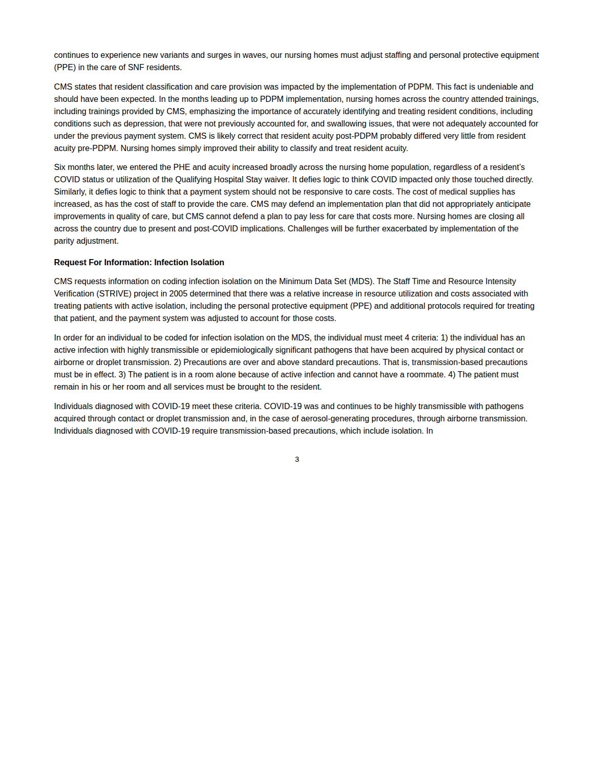continues to experience new variants and surges in waves, our nursing homes must adjust staffing and personal protective equipment (PPE) in the care of SNF residents.
CMS states that resident classification and care provision was impacted by the implementation of PDPM. This fact is undeniable and should have been expected. In the months leading up to PDPM implementation, nursing homes across the country attended trainings, including trainings provided by CMS, emphasizing the importance of accurately identifying and treating resident conditions, including conditions such as depression, that were not previously accounted for, and swallowing issues, that were not adequately accounted for under the previous payment system. CMS is likely correct that resident acuity post-PDPM probably differed very little from resident acuity pre-PDPM. Nursing homes simply improved their ability to classify and treat resident acuity.
Six months later, we entered the PHE and acuity increased broadly across the nursing home population, regardless of a resident’s COVID status or utilization of the Qualifying Hospital Stay waiver. It defies logic to think COVID impacted only those touched directly. Similarly, it defies logic to think that a payment system should not be responsive to care costs. The cost of medical supplies has increased, as has the cost of staff to provide the care. CMS may defend an implementation plan that did not appropriately anticipate improvements in quality of care, but CMS cannot defend a plan to pay less for care that costs more. Nursing homes are closing all across the country due to present and post-COVID implications. Challenges will be further exacerbated by implementation of the parity adjustment.
Request For Information: Infection Isolation
CMS requests information on coding infection isolation on the Minimum Data Set (MDS). The Staff Time and Resource Intensity Verification (STRIVE) project in 2005 determined that there was a relative increase in resource utilization and costs associated with treating patients with active isolation, including the personal protective equipment (PPE) and additional protocols required for treating that patient, and the payment system was adjusted to account for those costs.
In order for an individual to be coded for infection isolation on the MDS, the individual must meet 4 criteria: 1) the individual has an active infection with highly transmissible or epidemiologically significant pathogens that have been acquired by physical contact or airborne or droplet transmission. 2) Precautions are over and above standard precautions. That is, transmission-based precautions must be in effect. 3) The patient is in a room alone because of active infection and cannot have a roommate. 4) The patient must remain in his or her room and all services must be brought to the resident.
Individuals diagnosed with COVID-19 meet these criteria. COVID-19 was and continues to be highly transmissible with pathogens acquired through contact or droplet transmission and, in the case of aerosol-generating procedures, through airborne transmission. Individuals diagnosed with COVID-19 require transmission-based precautions, which include isolation. In
3